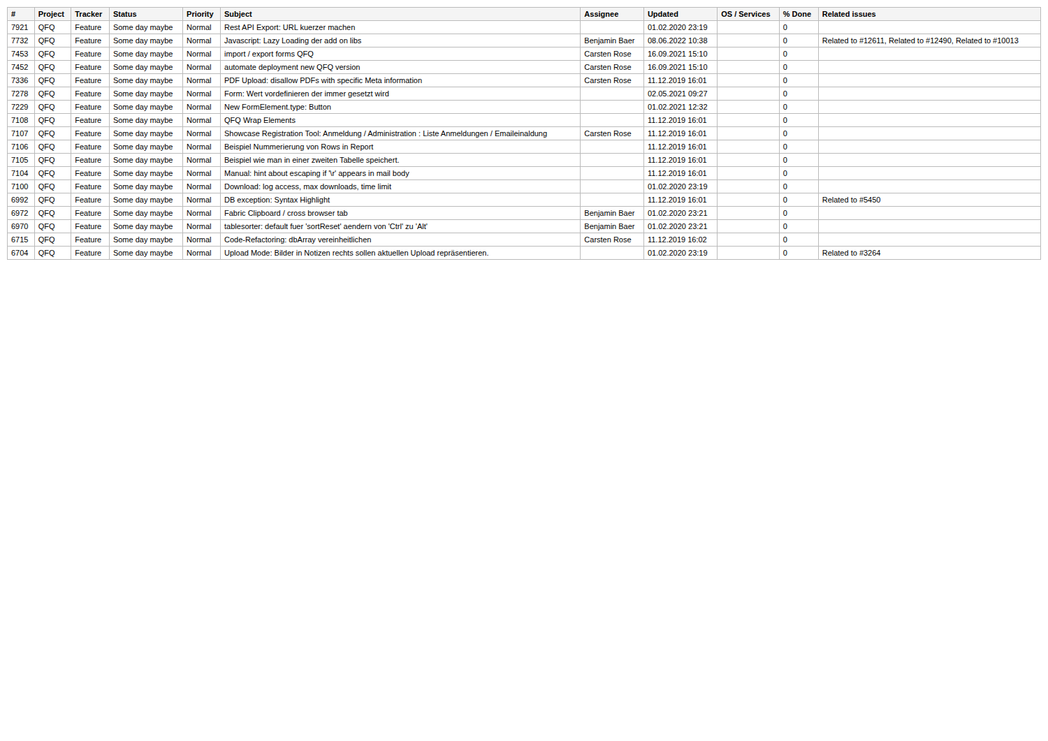| # | Project | Tracker | Status | Priority | Subject | Assignee | Updated | OS / Services | % Done | Related issues |
| --- | --- | --- | --- | --- | --- | --- | --- | --- | --- | --- |
| 7921 | QFQ | Feature | Some day maybe | Normal | Rest API Export: URL kuerzer machen | | 01.02.2020 23:19 | | 0 | |
| 7732 | QFQ | Feature | Some day maybe | Normal | Javascript: Lazy Loading der add on libs | Benjamin Baer | 08.06.2022 10:38 | | 0 | Related to #12611, Related to #12490, Related to #10013 |
| 7453 | QFQ | Feature | Some day maybe | Normal | import / export forms QFQ | Carsten Rose | 16.09.2021 15:10 | | 0 | |
| 7452 | QFQ | Feature | Some day maybe | Normal | automate deployment new QFQ version | Carsten Rose | 16.09.2021 15:10 | | 0 | |
| 7336 | QFQ | Feature | Some day maybe | Normal | PDF Upload: disallow PDFs with specific Meta information | Carsten Rose | 11.12.2019 16:01 | | 0 | |
| 7278 | QFQ | Feature | Some day maybe | Normal | Form: Wert vordefinieren der immer gesetzt wird | | 02.05.2021 09:27 | | 0 | |
| 7229 | QFQ | Feature | Some day maybe | Normal | New FormElement.type: Button | | 01.02.2021 12:32 | | 0 | |
| 7108 | QFQ | Feature | Some day maybe | Normal | QFQ Wrap Elements | | 11.12.2019 16:01 | | 0 | |
| 7107 | QFQ | Feature | Some day maybe | Normal | Showcase Registration Tool: Anmeldung / Administration : Liste Anmeldungen / Emaileinaldung | Carsten Rose | 11.12.2019 16:01 | | 0 | |
| 7106 | QFQ | Feature | Some day maybe | Normal | Beispiel Nummerierung von Rows in Report | | 11.12.2019 16:01 | | 0 | |
| 7105 | QFQ | Feature | Some day maybe | Normal | Beispiel wie man in einer zweiten Tabelle speichert. | | 11.12.2019 16:01 | | 0 | |
| 7104 | QFQ | Feature | Some day maybe | Normal | Manual: hint about escaping if '\r' appears in mail body | | 11.12.2019 16:01 | | 0 | |
| 7100 | QFQ | Feature | Some day maybe | Normal | Download: log access, max downloads, time limit | | 01.02.2020 23:19 | | 0 | |
| 6992 | QFQ | Feature | Some day maybe | Normal | DB exception: Syntax Highlight | | 11.12.2019 16:01 | | 0 | Related to #5450 |
| 6972 | QFQ | Feature | Some day maybe | Normal | Fabric Clipboard / cross browser tab | Benjamin Baer | 01.02.2020 23:21 | | 0 | |
| 6970 | QFQ | Feature | Some day maybe | Normal | tablesorter: default fuer 'sortReset' aendern von 'Ctrl' zu 'Alt' | Benjamin Baer | 01.02.2020 23:21 | | 0 | |
| 6715 | QFQ | Feature | Some day maybe | Normal | Code-Refactoring: dbArray vereinheitlichen | Carsten Rose | 11.12.2019 16:02 | | 0 | |
| 6704 | QFQ | Feature | Some day maybe | Normal | Upload Mode: Bilder in Notizen rechts sollen aktuellen Upload repräsentieren. | | 01.02.2020 23:19 | | 0 | Related to #3264 |